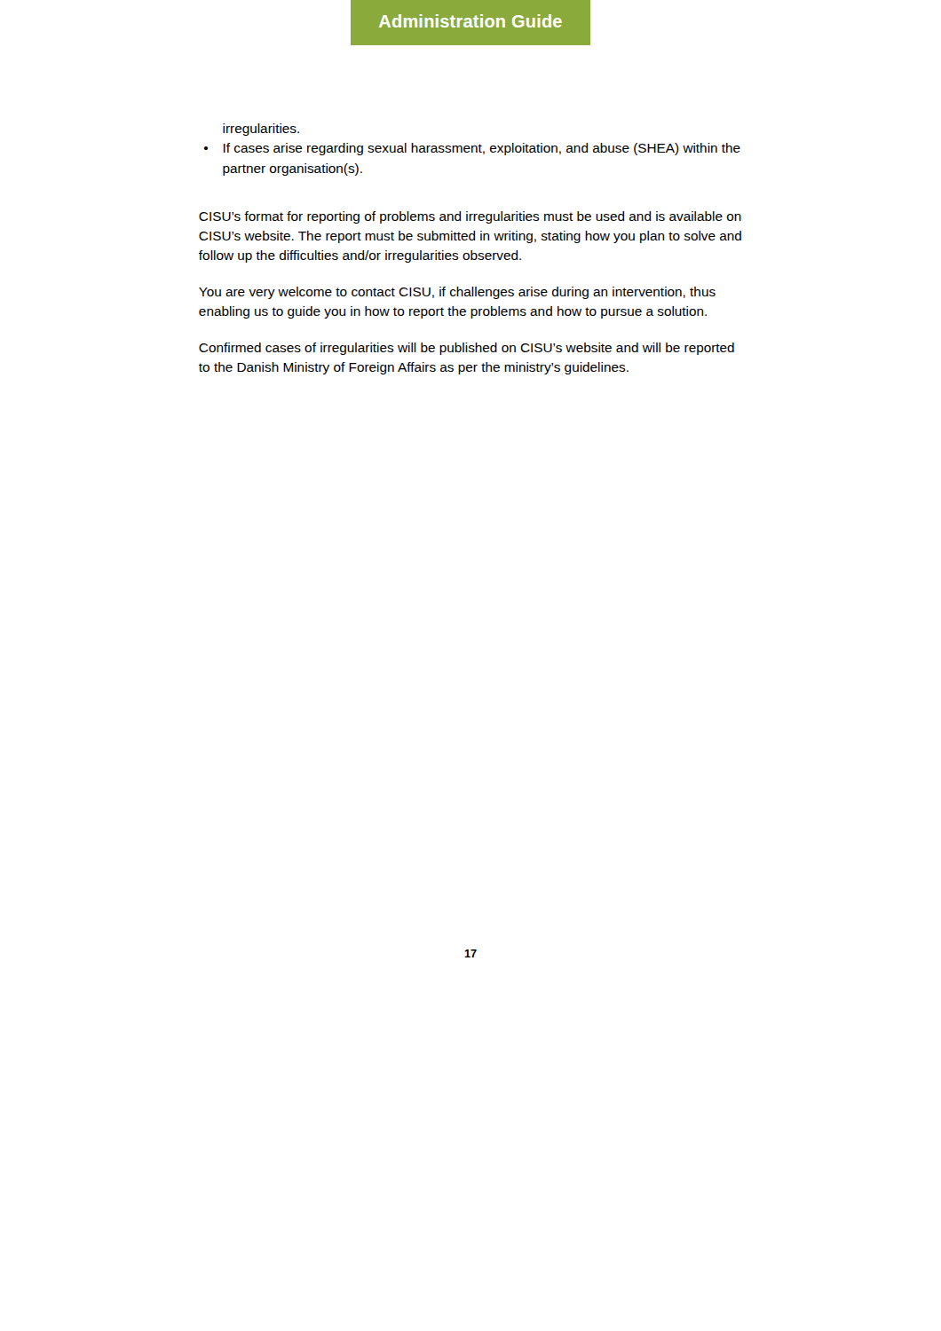Administration Guide
irregularities.
If cases arise regarding sexual harassment, exploitation, and abuse (SHEA) within the partner organisation(s).
CISU’s format for reporting of problems and irregularities must be used and is available on CISU’s website. The report must be submitted in writing, stating how you plan to solve and follow up the difficulties and/or irregularities observed.
You are very welcome to contact CISU, if challenges arise during an intervention, thus enabling us to guide you in how to report the problems and how to pursue a solution.
Confirmed cases of irregularities will be published on CISU’s website and will be reported to the Danish Ministry of Foreign Affairs as per the ministry’s guidelines.
17